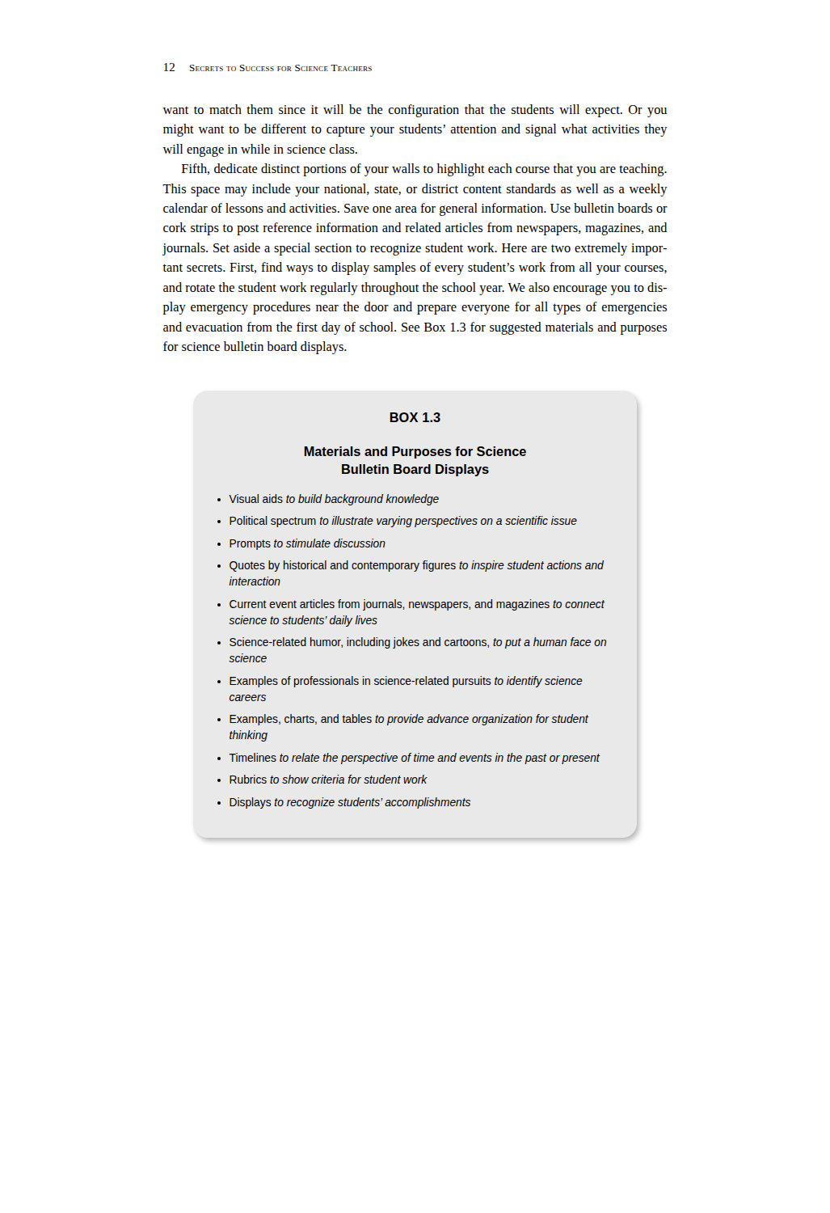12 Secrets to Success for Science Teachers
want to match them since it will be the configuration that the students will expect. Or you might want to be different to capture your students’ attention and signal what activities they will engage in while in science class.
Fifth, dedicate distinct portions of your walls to highlight each course that you are teaching. This space may include your national, state, or district content standards as well as a weekly calendar of lessons and activities. Save one area for general information. Use bulletin boards or cork strips to post reference information and related articles from newspapers, magazines, and journals. Set aside a special section to recognize student work. Here are two extremely important secrets. First, find ways to display samples of every student’s work from all your courses, and rotate the student work regularly throughout the school year. We also encourage you to display emergency procedures near the door and prepare everyone for all types of emergencies and evacuation from the first day of school. See Box 1.3 for suggested materials and purposes for science bulletin board displays.
BOX 1.3
Materials and Purposes for Science
Bulletin Board Displays
Visual aids to build background knowledge
Political spectrum to illustrate varying perspectives on a scientific issue
Prompts to stimulate discussion
Quotes by historical and contemporary figures to inspire student actions and interaction
Current event articles from journals, newspapers, and magazines to connect science to students’ daily lives
Science-related humor, including jokes and cartoons, to put a human face on science
Examples of professionals in science-related pursuits to identify science careers
Examples, charts, and tables to provide advance organization for student thinking
Timelines to relate the perspective of time and events in the past or present
Rubrics to show criteria for student work
Displays to recognize students’ accomplishments